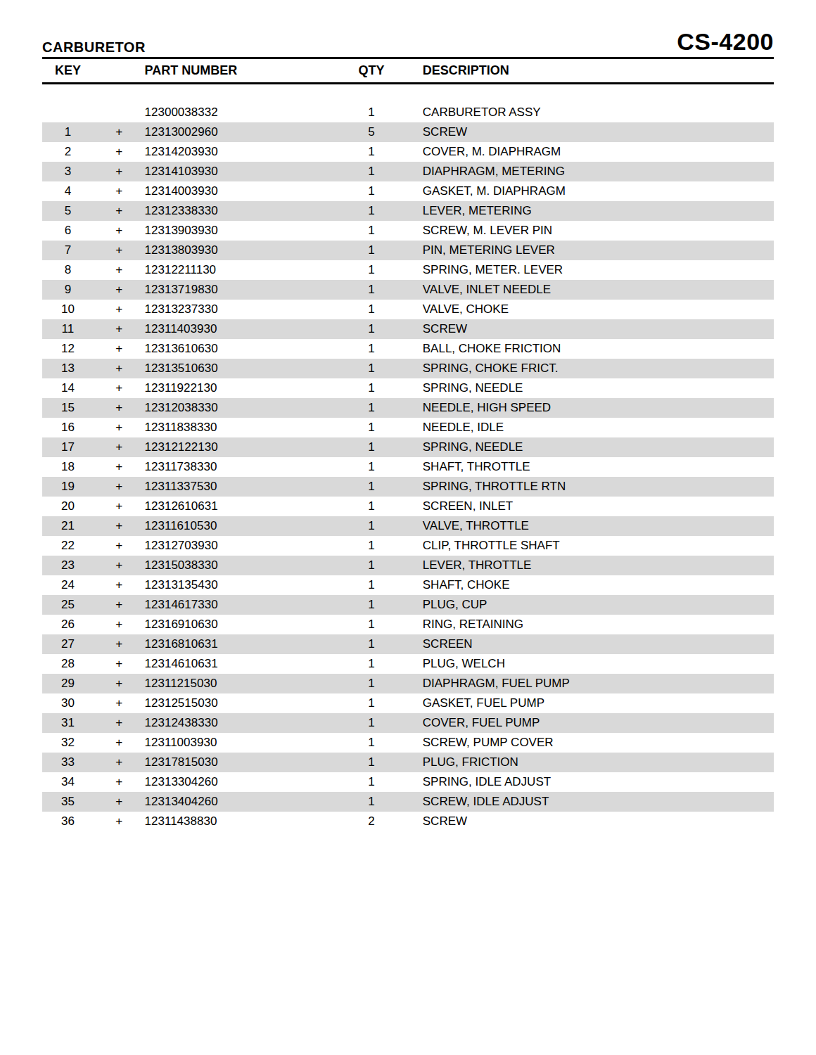CARBURETOR
CS-4200
| KEY | | PART NUMBER | QTY | DESCRIPTION |
| --- | --- | --- | --- | --- |
| | | 12300038332 | 1 | CARBURETOR ASSY |
| 1 | + | 12313002960 | 5 | SCREW |
| 2 | + | 12314203930 | 1 | COVER, M. DIAPHRAGM |
| 3 | + | 12314103930 | 1 | DIAPHRAGM, METERING |
| 4 | + | 12314003930 | 1 | GASKET, M. DIAPHRAGM |
| 5 | + | 12312338330 | 1 | LEVER, METERING |
| 6 | + | 12313903930 | 1 | SCREW, M. LEVER PIN |
| 7 | + | 12313803930 | 1 | PIN, METERING LEVER |
| 8 | + | 12312211130 | 1 | SPRING, METER. LEVER |
| 9 | + | 12313719830 | 1 | VALVE, INLET NEEDLE |
| 10 | + | 12313237330 | 1 | VALVE, CHOKE |
| 11 | + | 12311403930 | 1 | SCREW |
| 12 | + | 12313610630 | 1 | BALL, CHOKE FRICTION |
| 13 | + | 12313510630 | 1 | SPRING, CHOKE FRICT. |
| 14 | + | 12311922130 | 1 | SPRING, NEEDLE |
| 15 | + | 12312038330 | 1 | NEEDLE, HIGH SPEED |
| 16 | + | 12311838330 | 1 | NEEDLE, IDLE |
| 17 | + | 12312122130 | 1 | SPRING, NEEDLE |
| 18 | + | 12311738330 | 1 | SHAFT, THROTTLE |
| 19 | + | 12311337530 | 1 | SPRING, THROTTLE RTN |
| 20 | + | 12312610631 | 1 | SCREEN, INLET |
| 21 | + | 12311610530 | 1 | VALVE, THROTTLE |
| 22 | + | 12312703930 | 1 | CLIP, THROTTLE SHAFT |
| 23 | + | 12315038330 | 1 | LEVER, THROTTLE |
| 24 | + | 12313135430 | 1 | SHAFT, CHOKE |
| 25 | + | 12314617330 | 1 | PLUG, CUP |
| 26 | + | 12316910630 | 1 | RING, RETAINING |
| 27 | + | 12316810631 | 1 | SCREEN |
| 28 | + | 12314610631 | 1 | PLUG, WELCH |
| 29 | + | 12311215030 | 1 | DIAPHRAGM, FUEL PUMP |
| 30 | + | 12312515030 | 1 | GASKET, FUEL PUMP |
| 31 | + | 12312438330 | 1 | COVER, FUEL PUMP |
| 32 | + | 12311003930 | 1 | SCREW, PUMP COVER |
| 33 | + | 12317815030 | 1 | PLUG, FRICTION |
| 34 | + | 12313304260 | 1 | SPRING, IDLE ADJUST |
| 35 | + | 12313404260 | 1 | SCREW, IDLE ADJUST |
| 36 | + | 12311438830 | 2 | SCREW |